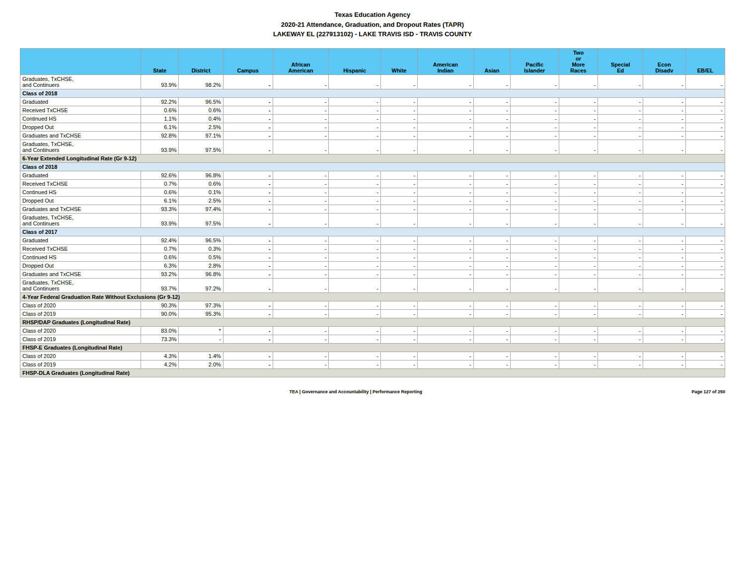Texas Education Agency
2020-21 Attendance, Graduation, and Dropout Rates (TAPR)
LAKEWAY EL (227913102) - LAKE TRAVIS ISD - TRAVIS COUNTY
| | State | District | Campus | African American | Hispanic | White | American Indian | Asian | Pacific Islander | Two or More Races | Special Ed | Econ Disadv | EB/EL |
| --- | --- | --- | --- | --- | --- | --- | --- | --- | --- | --- | --- | --- | --- |
| Graduates, TxCHSE, and Continuers | 93.9% | 98.2% | - | - | - | - | - | - | - | - | - | - | - |
| Class of 2018 |
| Graduated | 92.2% | 96.5% | - | - | - | - | - | - | - | - | - | - | - |
| Received TxCHSE | 0.6% | 0.6% | - | - | - | - | - | - | - | - | - | - | - |
| Continued HS | 1.1% | 0.4% | - | - | - | - | - | - | - | - | - | - | - |
| Dropped Out | 6.1% | 2.5% | - | - | - | - | - | - | - | - | - | - | - |
| Graduates and TxCHSE | 92.8% | 97.1% | - | - | - | - | - | - | - | - | - | - | - |
| Graduates, TxCHSE, and Continuers | 93.9% | 97.5% | - | - | - | - | - | - | - | - | - | - | - |
| 6-Year Extended Longitudinal Rate (Gr 9-12) |
| Class of 2018 |
| Graduated | 92.6% | 96.8% | - | - | - | - | - | - | - | - | - | - | - |
| Received TxCHSE | 0.7% | 0.6% | - | - | - | - | - | - | - | - | - | - | - |
| Continued HS | 0.6% | 0.1% | - | - | - | - | - | - | - | - | - | - | - |
| Dropped Out | 6.1% | 2.5% | - | - | - | - | - | - | - | - | - | - | - |
| Graduates and TxCHSE | 93.3% | 97.4% | - | - | - | - | - | - | - | - | - | - | - |
| Graduates, TxCHSE, and Continuers | 93.9% | 97.5% | - | - | - | - | - | - | - | - | - | - | - |
| Class of 2017 |
| Graduated | 92.4% | 96.5% | - | - | - | - | - | - | - | - | - | - | - |
| Received TxCHSE | 0.7% | 0.3% | - | - | - | - | - | - | - | - | - | - | - |
| Continued HS | 0.6% | 0.5% | - | - | - | - | - | - | - | - | - | - | - |
| Dropped Out | 6.3% | 2.8% | - | - | - | - | - | - | - | - | - | - | - |
| Graduates and TxCHSE | 93.2% | 96.8% | - | - | - | - | - | - | - | - | - | - | - |
| Graduates, TxCHSE, and Continuers | 93.7% | 97.2% | - | - | - | - | - | - | - | - | - | - | - |
| 4-Year Federal Graduation Rate Without Exclusions (Gr 9-12) |
| Class of 2020 | 90.3% | 97.3% | - | - | - | - | - | - | - | - | - | - | - |
| Class of 2019 | 90.0% | 95.3% | - | - | - | - | - | - | - | - | - | - | - |
| RHSP/DAP Graduates (Longitudinal Rate) |
| Class of 2020 | 83.0% | * | - | - | - | - | - | - | - | - | - | - | - |
| Class of 2019 | 73.3% | - | - | - | - | - | - | - | - | - | - | - | - |
| FHSP-E Graduates (Longitudinal Rate) |
| Class of 2020 | 4.3% | 1.4% | - | - | - | - | - | - | - | - | - | - | - |
| Class of 2019 | 4.2% | 2.0% | - | - | - | - | - | - | - | - | - | - | - |
| FHSP-DLA Graduates (Longitudinal Rate) |
TEA | Governance and Accountability | Performance Reporting Page 127 of 250